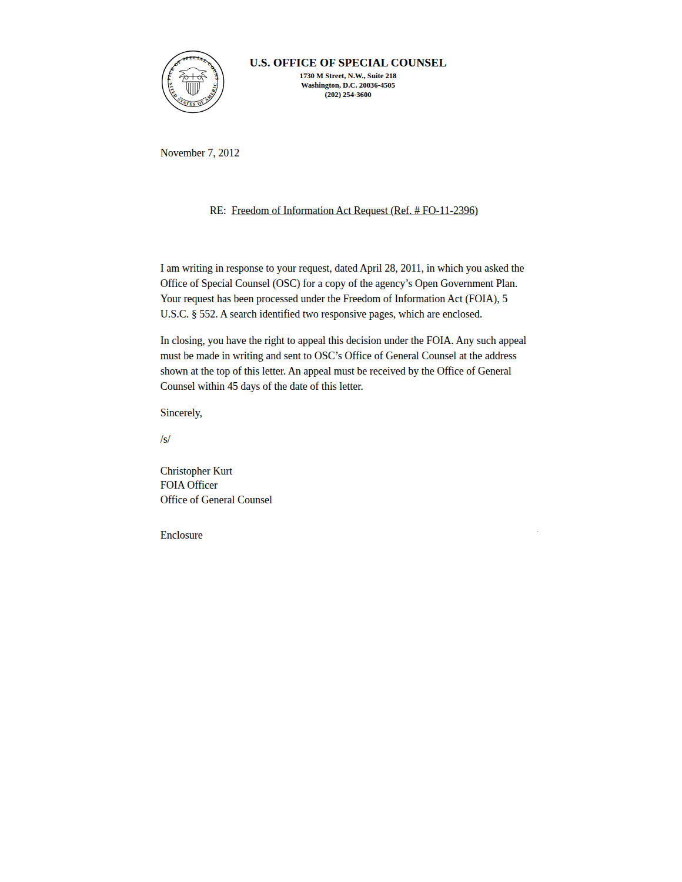OFFICE OF SPECIAL COUNSEL UNITED STATES OF AMERICA
U.S. OFFICE OF SPECIAL COUNSEL
1730 M Street, N.W., Suite 218
Washington, D.C. 20036-4505
(202) 254-3600
November 7, 2012
RE: Freedom of Information Act Request (Ref. # FO-11-2396)
I am writing in response to your request, dated April 28, 2011, in which you asked the Office of Special Counsel (OSC) for a copy of the agency’s Open Government Plan. Your request has been processed under the Freedom of Information Act (FOIA), 5 U.S.C. § 552. A search identified two responsive pages, which are enclosed.
In closing, you have the right to appeal this decision under the FOIA. Any such appeal must be made in writing and sent to OSC’s Office of General Counsel at the address shown at the top of this letter. An appeal must be received by the Office of General Counsel within 45 days of the date of this letter.
Sincerely,
/s/
Christopher Kurt
FOIA Officer
Office of General Counsel
Enclosure
.